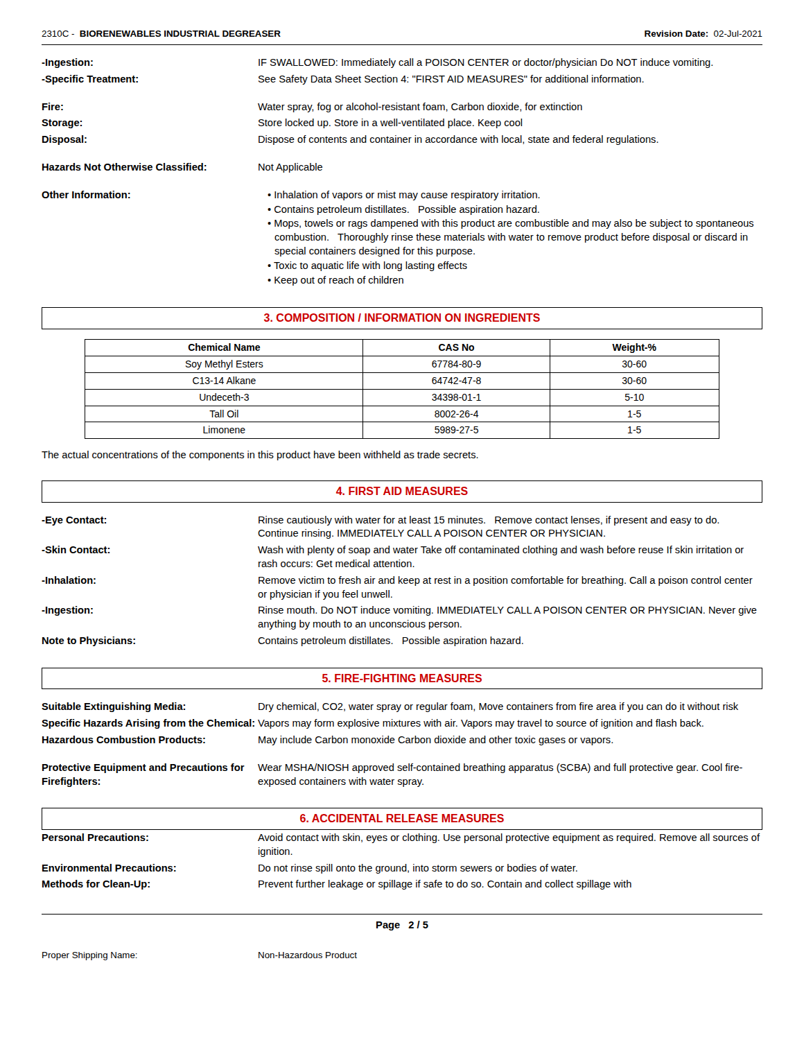2310C - BIORENEWABLES INDUSTRIAL DEGREASER
Revision Date: 02-Jul-2021
| -Ingestion: | IF SWALLOWED: Immediately call a POISON CENTER or doctor/physician Do NOT induce vomiting. |
| -Specific Treatment: | See Safety Data Sheet Section 4: "FIRST AID MEASURES" for additional information. |
| Fire: | Water spray, fog or alcohol-resistant foam, Carbon dioxide, for extinction |
| Storage: | Store locked up. Store in a well-ventilated place. Keep cool |
| Disposal: | Dispose of contents and container in accordance with local, state and federal regulations. |
| Hazards Not Otherwise Classified: | Not Applicable |
| Other Information: | • Inhalation of vapors or mist may cause respiratory irritation. • Contains petroleum distillates. Possible aspiration hazard. • Mops, towels or rags dampened with this product are combustible and may also be subject to spontaneous combustion. Thoroughly rinse these materials with water to remove product before disposal or discard in special containers designed for this purpose. • Toxic to aquatic life with long lasting effects • Keep out of reach of children |
3. COMPOSITION / INFORMATION ON INGREDIENTS
| Chemical Name | CAS No | Weight-% |
| --- | --- | --- |
| Soy Methyl Esters | 67784-80-9 | 30-60 |
| C13-14 Alkane | 64742-47-8 | 30-60 |
| Undeceth-3 | 34398-01-1 | 5-10 |
| Tall Oil | 8002-26-4 | 1-5 |
| Limonene | 5989-27-5 | 1-5 |
The actual concentrations of the components in this product have been withheld as trade secrets.
4. FIRST AID MEASURES
| -Eye Contact: | Rinse cautiously with water for at least 15 minutes. Remove contact lenses, if present and easy to do. Continue rinsing. IMMEDIATELY CALL A POISON CENTER OR PHYSICIAN. |
| -Skin Contact: | Wash with plenty of soap and water Take off contaminated clothing and wash before reuse If skin irritation or rash occurs: Get medical attention. |
| -Inhalation: | Remove victim to fresh air and keep at rest in a position comfortable for breathing. Call a poison control center or physician if you feel unwell. |
| -Ingestion: | Rinse mouth. Do NOT induce vomiting. IMMEDIATELY CALL A POISON CENTER OR PHYSICIAN. Never give anything by mouth to an unconscious person. |
| Note to Physicians: | Contains petroleum distillates. Possible aspiration hazard. |
5. FIRE-FIGHTING MEASURES
| Suitable Extinguishing Media: | Dry chemical, CO2, water spray or regular foam, Move containers from fire area if you can do it without risk |
| Specific Hazards Arising from the Chemical: | Vapors may form explosive mixtures with air. Vapors may travel to source of ignition and flash back. |
| Hazardous Combustion Products: | May include Carbon monoxide Carbon dioxide and other toxic gases or vapors. |
| Protective Equipment and Precautions for Firefighters: | Wear MSHA/NIOSH approved self-contained breathing apparatus (SCBA) and full protective gear. Cool fire-exposed containers with water spray. |
6. ACCIDENTAL RELEASE MEASURES
| Personal Precautions: | Avoid contact with skin, eyes or clothing. Use personal protective equipment as required. Remove all sources of ignition. |
| Environmental Precautions: | Do not rinse spill onto the ground, into storm sewers or bodies of water. |
| Methods for Clean-Up: | Prevent further leakage or spillage if safe to do so. Contain and collect spillage with |
Page 2 / 5
Proper Shipping Name:
Non-Hazardous Product